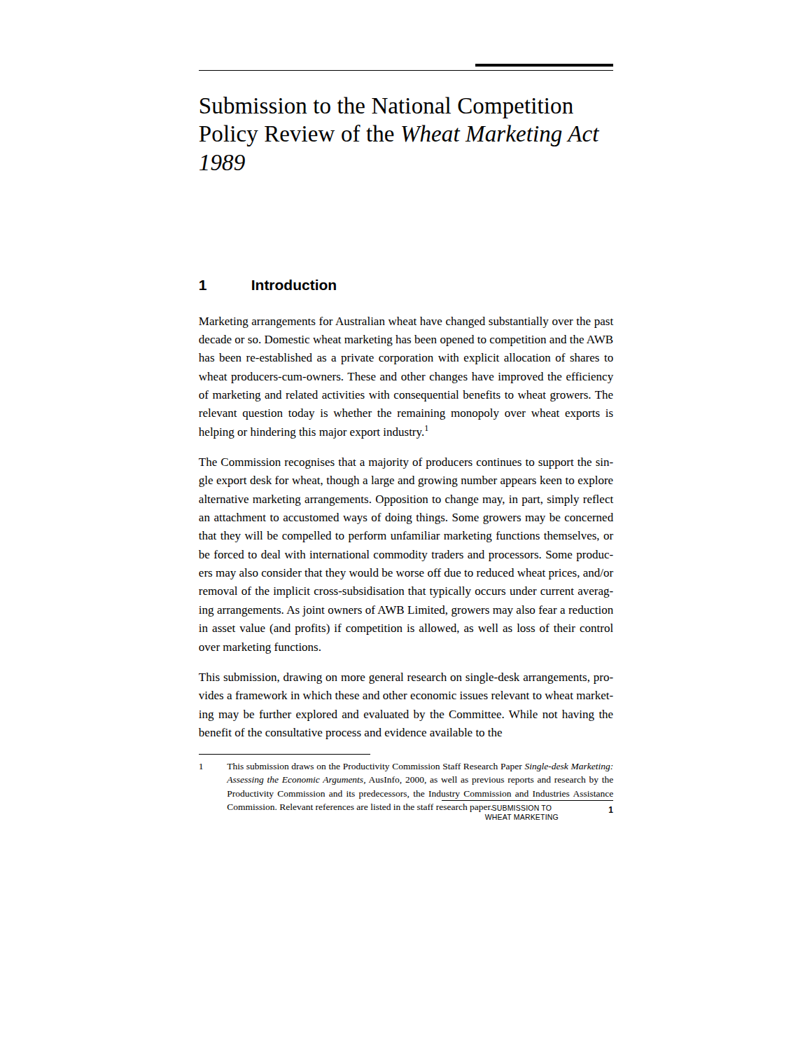Submission to the National Competition Policy Review of the Wheat Marketing Act 1989
1 Introduction
Marketing arrangements for Australian wheat have changed substantially over the past decade or so. Domestic wheat marketing has been opened to competition and the AWB has been re-established as a private corporation with explicit allocation of shares to wheat producers-cum-owners. These and other changes have improved the efficiency of marketing and related activities with consequential benefits to wheat growers. The relevant question today is whether the remaining monopoly over wheat exports is helping or hindering this major export industry.1
The Commission recognises that a majority of producers continues to support the single export desk for wheat, though a large and growing number appears keen to explore alternative marketing arrangements. Opposition to change may, in part, simply reflect an attachment to accustomed ways of doing things. Some growers may be concerned that they will be compelled to perform unfamiliar marketing functions themselves, or be forced to deal with international commodity traders and processors. Some producers may also consider that they would be worse off due to reduced wheat prices, and/or removal of the implicit cross-subsidisation that typically occurs under current averaging arrangements. As joint owners of AWB Limited, growers may also fear a reduction in asset value (and profits) if competition is allowed, as well as loss of their control over marketing functions.
This submission, drawing on more general research on single-desk arrangements, provides a framework in which these and other economic issues relevant to wheat marketing may be further explored and evaluated by the Committee. While not having the benefit of the consultative process and evidence available to the
1
This submission draws on the Productivity Commission Staff Research Paper Single-desk Marketing: Assessing the Economic Arguments, AusInfo, 2000, as well as previous reports and research by the Productivity Commission and its predecessors, the Industry Commission and Industries Assistance Commission. Relevant references are listed in the staff research paper.
SUBMISSION TO
WHEAT MARKETING
1